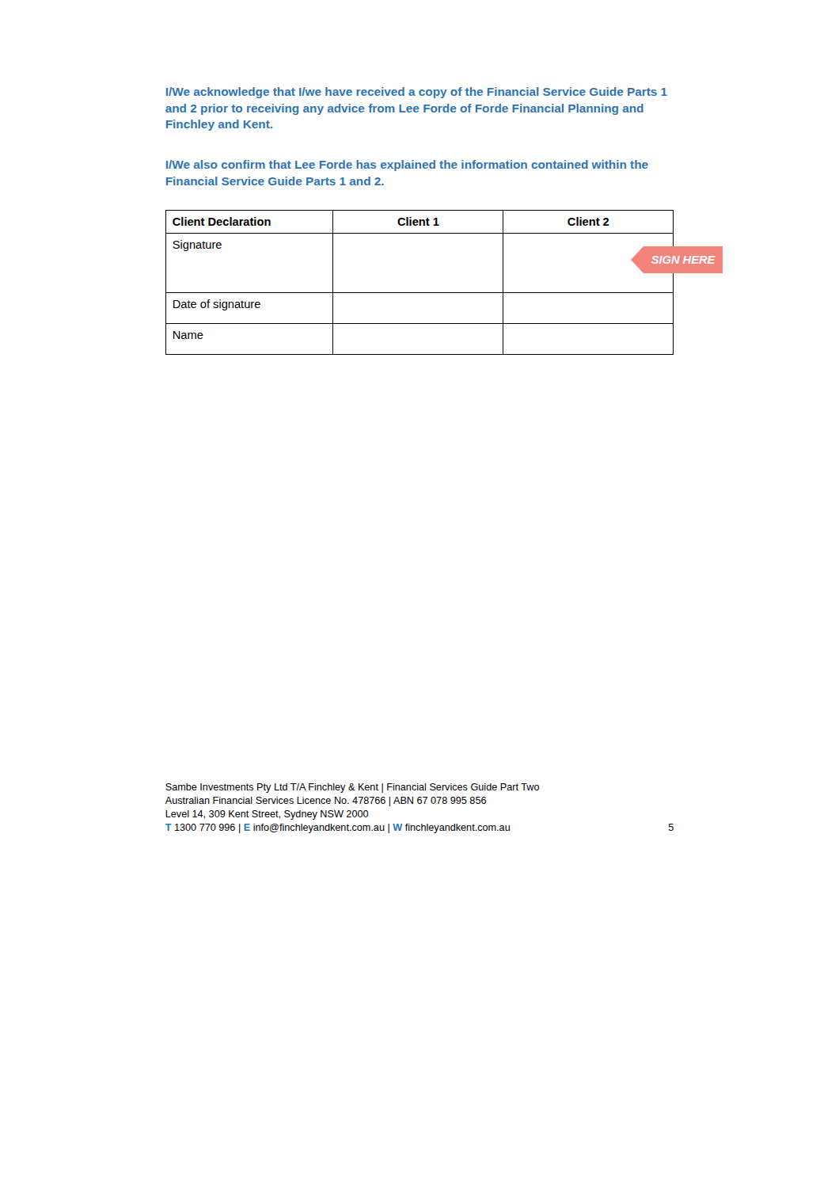I/We acknowledge that I/we have received a copy of the Financial Service Guide Parts 1 and 2 prior to receiving any advice from Lee Forde of Forde Financial Planning and Finchley and Kent.
I/We also confirm that Lee Forde has explained the information contained within the Financial Service Guide Parts 1 and 2.
| Client Declaration | Client 1 | Client 2 |
| --- | --- | --- |
| Signature | | |
| Date of signature | | |
| Name | | |
SIGN HERE
Sambe Investments Pty Ltd T/A Finchley & Kent | Financial Services Guide Part Two
Australian Financial Services Licence No. 478766 | ABN 67 078 995 856
Level 14, 309 Kent Street, Sydney NSW 2000
T 1300 770 996 | E info@finchleyandkent.com.au | W finchleyandkent.com.au
5